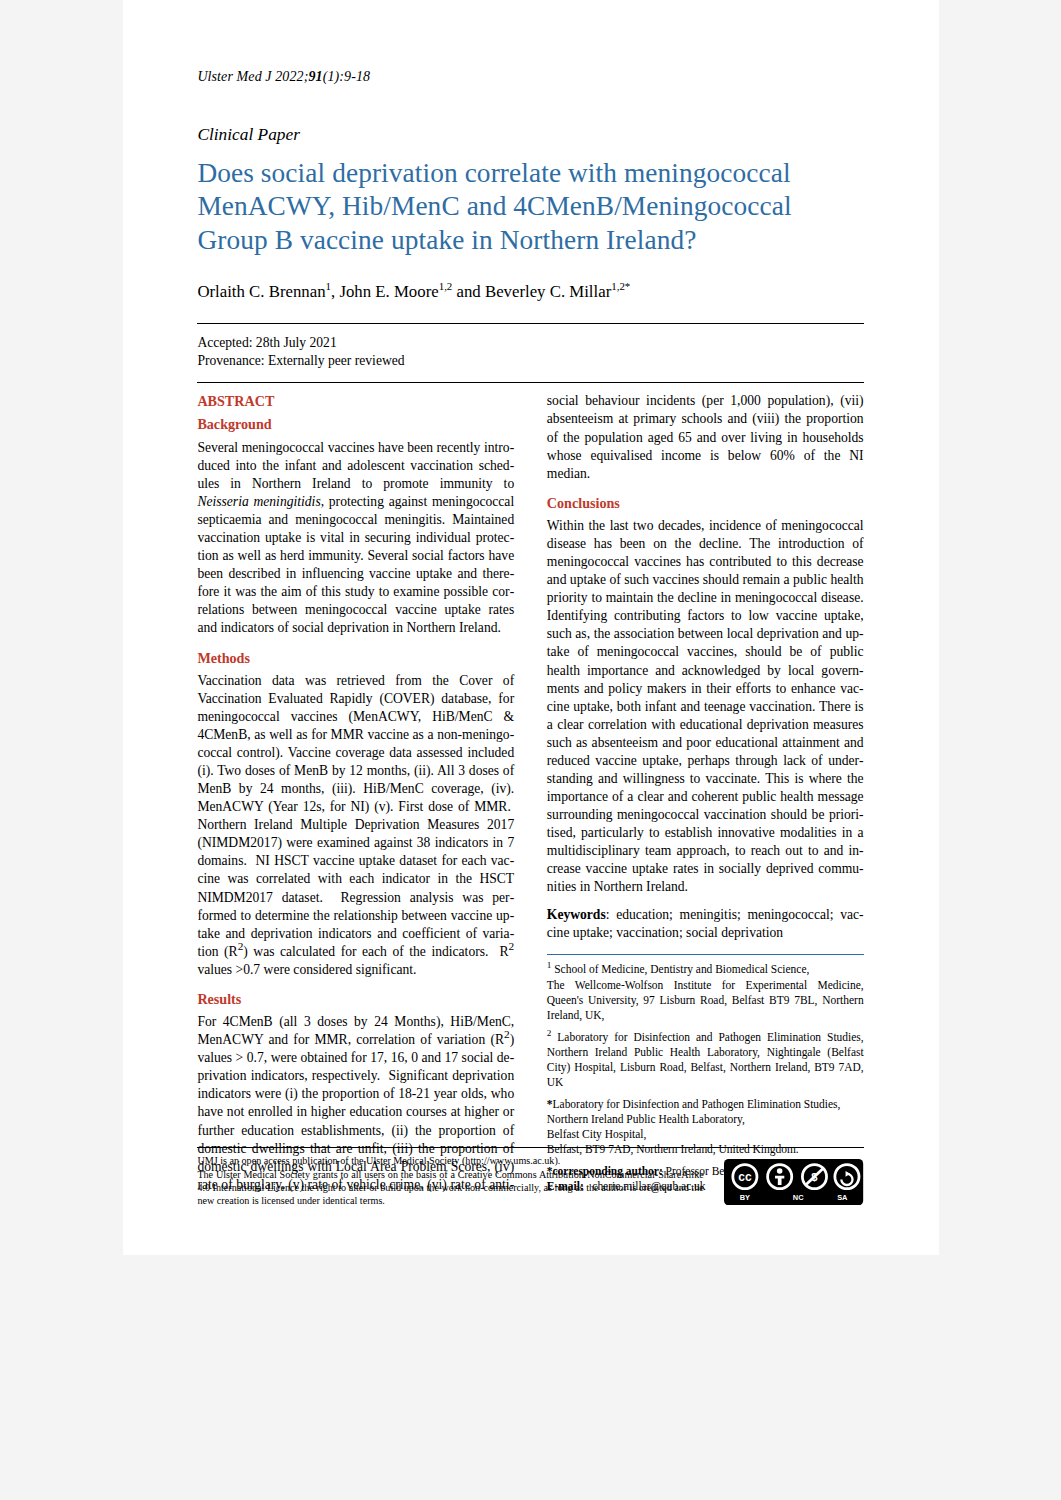Ulster Med J 2022;91(1):9-18
Clinical Paper
Does social deprivation correlate with meningococcal MenACWY, Hib/MenC and 4CMenB/Meningococcal Group B vaccine uptake in Northern Ireland?
Orlaith C. Brennan1, John E. Moore1,2 and Beverley C. Millar1,2*
Accepted: 28th July 2021
Provenance: Externally peer reviewed
ABSTRACT
Background
Several meningococcal vaccines have been recently introduced into the infant and adolescent vaccination schedules in Northern Ireland to promote immunity to Neisseria meningitidis, protecting against meningococcal septicaemia and meningococcal meningitis. Maintained vaccination uptake is vital in securing individual protection as well as herd immunity. Several social factors have been described in influencing vaccine uptake and therefore it was the aim of this study to examine possible correlations between meningococcal vaccine uptake rates and indicators of social deprivation in Northern Ireland.
Methods
Vaccination data was retrieved from the Cover of Vaccination Evaluated Rapidly (COVER) database, for meningococcal vaccines (MenACWY, HiB/MenC & 4CMenB, as well as for MMR vaccine as a non-meningococcal control). Vaccine coverage data assessed included (i). Two doses of MenB by 12 months, (ii). All 3 doses of MenB by 24 months, (iii). HiB/MenC coverage, (iv). MenACWY (Year 12s, for NI) (v). First dose of MMR. Northern Ireland Multiple Deprivation Measures 2017 (NIMDM2017) were examined against 38 indicators in 7 domains. NI HSCT vaccine uptake dataset for each vaccine was correlated with each indicator in the HSCT NIMDM2017 dataset. Regression analysis was performed to determine the relationship between vaccine uptake and deprivation indicators and coefficient of variation (R2) was calculated for each of the indicators. R2 values >0.7 were considered significant.
Results
For 4CMenB (all 3 doses by 24 Months), HiB/MenC, MenACWY and for MMR, correlation of variation (R2) values > 0.7, were obtained for 17, 16, 0 and 17 social deprivation indicators, respectively. Significant deprivation indicators were (i) the proportion of 18-21 year olds, who have not enrolled in higher education courses at higher or further education establishments, (ii) the proportion of domestic dwellings that are unfit, (iii) the proportion of domestic dwellings with Local Area Problem Scores, (iv) rate of burglary, (v) rate of vehicle crime, (vi) rate of antisocial behaviour incidents (per 1,000 population), (vii) absenteeism at primary schools and (viii) the proportion of the population aged 65 and over living in households whose equivalised income is below 60% of the NI median.
Conclusions
Within the last two decades, incidence of meningococcal disease has been on the decline. The introduction of meningococcal vaccines has contributed to this decrease and uptake of such vaccines should remain a public health priority to maintain the decline in meningococcal disease. Identifying contributing factors to low vaccine uptake, such as, the association between local deprivation and uptake of meningococcal vaccines, should be of public health importance and acknowledged by local governments and policy makers in their efforts to enhance vaccine uptake, both infant and teenage vaccination. There is a clear correlation with educational deprivation measures such as absenteeism and poor educational attainment and reduced vaccine uptake, perhaps through lack of understanding and willingness to vaccinate. This is where the importance of a clear and coherent public health message surrounding meningococcal vaccination should be prioritised, particularly to establish innovative modalities in a multidisciplinary team approach, to reach out to and increase vaccine uptake rates in socially deprived communities in Northern Ireland.
Keywords: education; meningitis; meningococcal; vaccine uptake; vaccination; social deprivation
1 School of Medicine, Dentistry and Biomedical Science,
The Wellcome-Wolfson Institute for Experimental Medicine, Queen's University, 97 Lisburn Road, Belfast BT9 7BL, Northern Ireland, UK,
2 Laboratory for Disinfection and Pathogen Elimination Studies, Northern Ireland Public Health Laboratory, Nightingale (Belfast City) Hospital, Lisburn Road, Belfast, Northern Ireland, BT9 7AD, UK
*Laboratory for Disinfection and Pathogen Elimination Studies,
Northern Ireland Public Health Laboratory,
Belfast City Hospital,
Belfast, BT9 7AD, Northern Ireland, United Kingdom.
*corresponding author: Professor Beverley Cherie Millar
E-mail: cherie.millar@qub.ac.uk
UMJ is an open access publication of the Ulster Medical Society (http://www.ums.ac.uk).
The Ulster Medical Society grants to all users on the basis of a Creative Commons Attribution-NonCommercial-ShareAlike 4.0 International Licence the right to alter or build upon the work non-commercially, as long as the author is credited and the new creation is licensed under identical terms.
cc $ BY NC SA